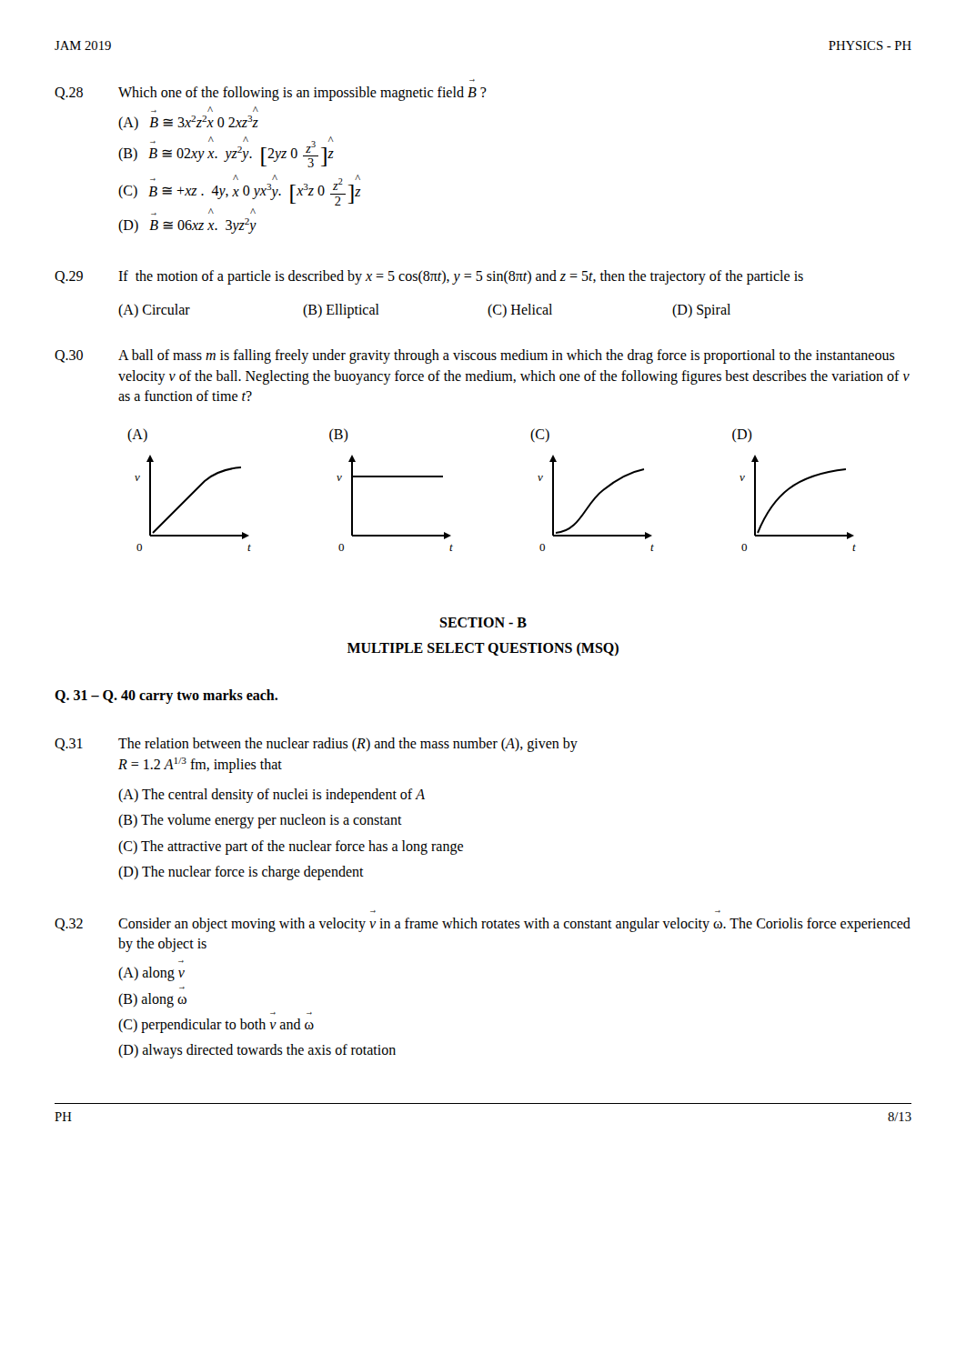JAM 2019
PHYSICS - PH
Q.28
Which one of the following is an impossible magnetic field B ?
(A) B ≅ 3x2z2x 0 2xz3z
(B) B ≅ 02xy x. yz2y. [2yz 0 z33] z
(C) B ≅ +xz . 4y, x 0 yx3y. [x3z 0 z22] z
(D) B ≅ 06xz x. 3yz2y
Q.29
If the motion of a particle is described by x = 5 cos(8πt), y = 5 sin(8πt) and z = 5t, then the trajectory of the particle is
(A) Circular (B) Elliptical (C) Helical (D) Spiral
Q.30
A ball of mass m is falling freely under gravity through a viscous medium in which the drag force is proportional to the instantaneous velocity v of the ball. Neglecting the buoyancy force of the medium, which one of the following figures best describes the variation of v as a function of time t?
(A)
v 0 t
(B)
v 0 t
(C)
v 0 t
(D)
v 0 t
SECTION - B
MULTIPLE SELECT QUESTIONS (MSQ)
Q. 31 – Q. 40 carry two marks each.
Q.31
The relation between the nuclear radius (R) and the mass number (A), given by
R = 1.2 A1/3 fm, implies that
(A) The central density of nuclei is independent of A
(B) The volume energy per nucleon is a constant
(C) The attractive part of the nuclear force has a long range
(D) The nuclear force is charge dependent
Q.32
Consider an object moving with a velocity v in a frame which rotates with a constant angular velocity ω. The Coriolis force experienced by the object is
(A) along v
(B) along ω
(C) perpendicular to both v and ω
(D) always directed towards the axis of rotation
PH
8/13